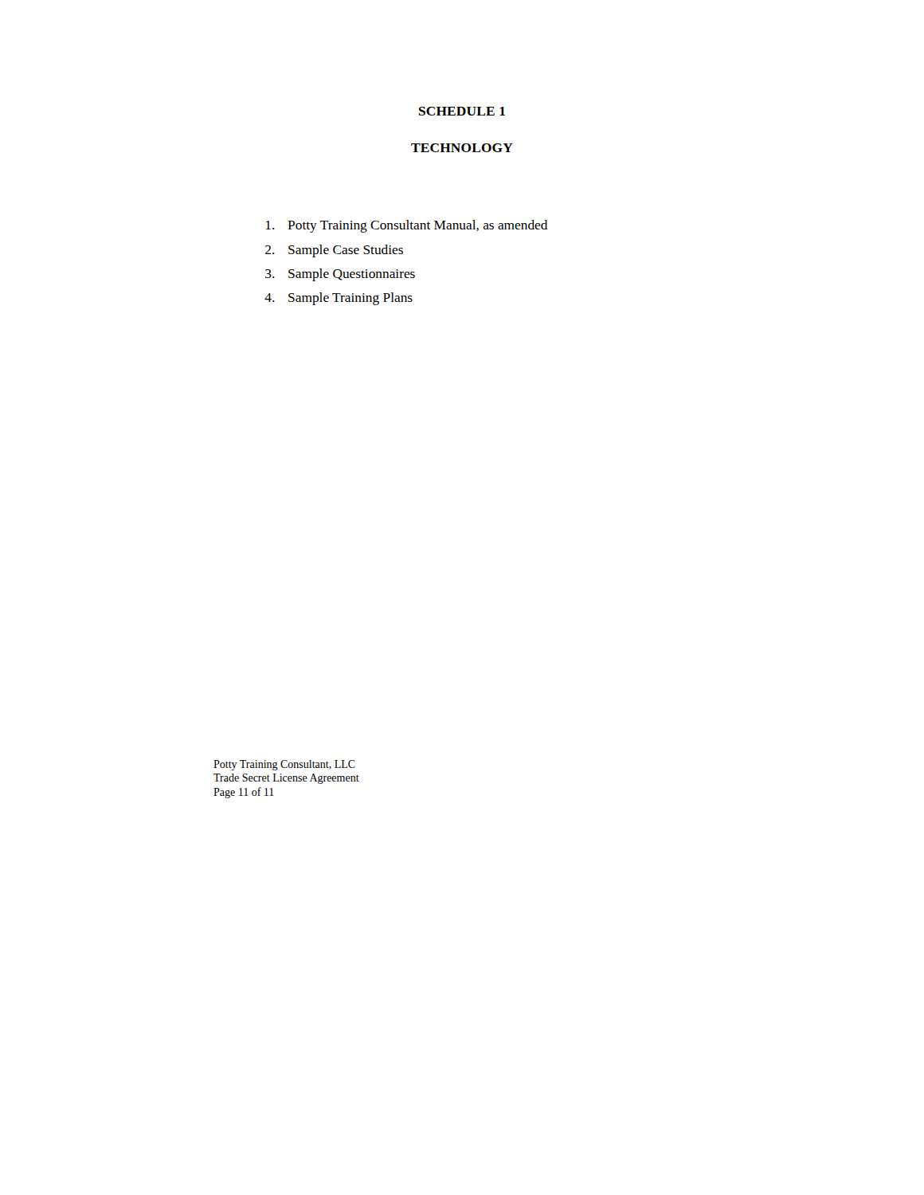SCHEDULE 1
TECHNOLOGY
Potty Training Consultant Manual, as amended
Sample Case Studies
Sample Questionnaires
Sample Training Plans
Potty Training Consultant, LLC
Trade Secret License Agreement
Page 11 of 11